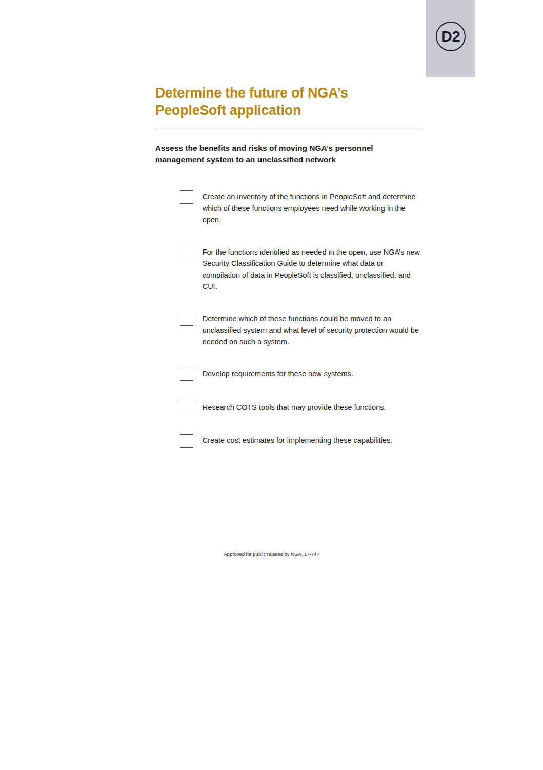D2
Determine the future of NGA’s PeopleSoft application
Assess the benefits and risks of moving NGA’s personnel management system to an unclassified network
Create an inventory of the functions in PeopleSoft and determine which of these functions employees need while working in the open.
For the functions identified as needed in the open, use NGA’s new Security Classification Guide to determine what data or compilation of data in PeopleSoft is classified, unclassified, and CUI.
Determine which of these functions could be moved to an unclassified system and what level of security protection would be needed on such a system.
Develop requirements for these new systems.
Research COTS tools that may provide these functions.
Create cost estimates for implementing these capabilities.
Approved for public release by NGA, 17-747